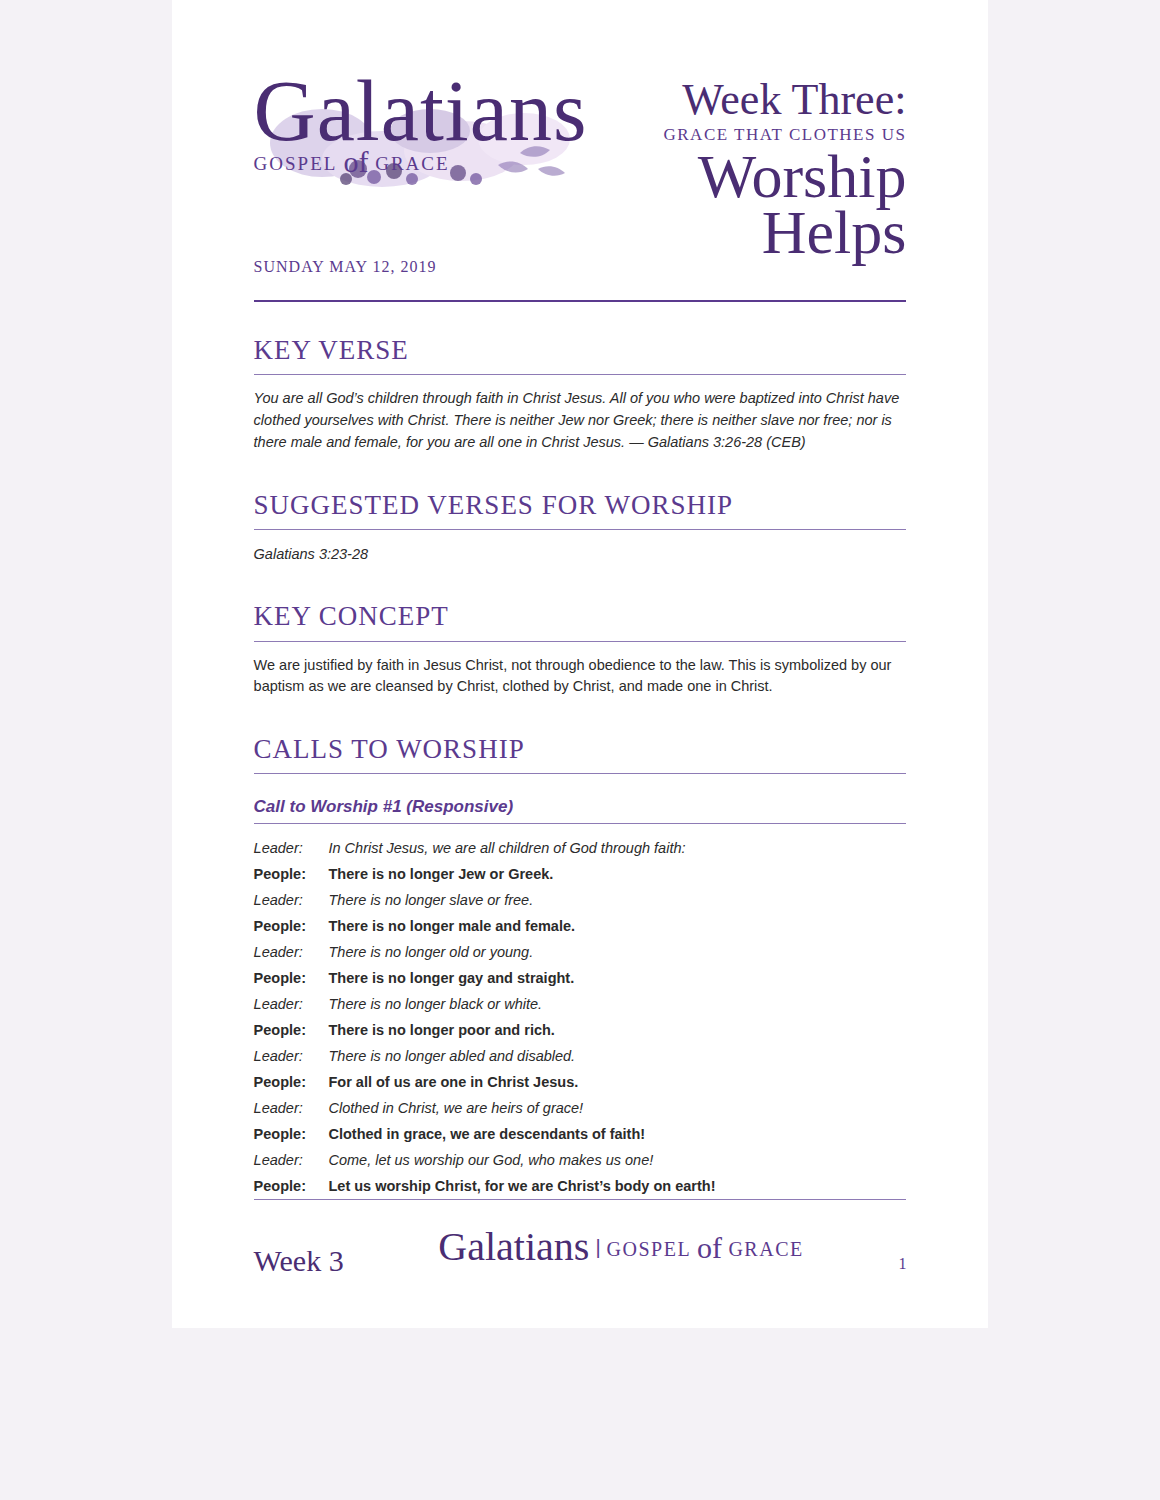Galatians
Gospel of Grace
Week Three:
Grace That Clothes Us
Worship Helps
Sunday May 12, 2019
Key Verse
You are all God’s children through faith in Christ Jesus. All of you who were baptized into Christ have clothed yourselves with Christ. There is neither Jew nor Greek; there is neither slave nor free; nor is there male and female, for you are all one in Christ Jesus. — Galatians 3:26-28 (CEB)
Suggested Verses for Worship
Galatians 3:23-28
Key Concept
We are justified by faith in Jesus Christ, not through obedience to the law. This is symbolized by our baptism as we are cleansed by Christ, clothed by Christ, and made one in Christ.
Calls to Worship
Call to Worship #1 (Responsive)
| Leader: | In Christ Jesus, we are all children of God through faith: |
| People: | There is no longer Jew or Greek. |
| Leader: | There is no longer slave or free. |
| People: | There is no longer male and female. |
| Leader: | There is no longer old or young. |
| People: | There is no longer gay and straight. |
| Leader: | There is no longer black or white. |
| People: | There is no longer poor and rich. |
| Leader: | There is no longer abled and disabled. |
| People: | For all of us are one in Christ Jesus. |
| Leader: | Clothed in Christ, we are heirs of grace! |
| People: | Clothed in grace, we are descendants of faith! |
| Leader: | Come, let us worship our God, who makes us one! |
| People: | Let us worship Christ, for we are Christ’s body on earth! |
Week 3
Galatians|Gospel of Grace
1